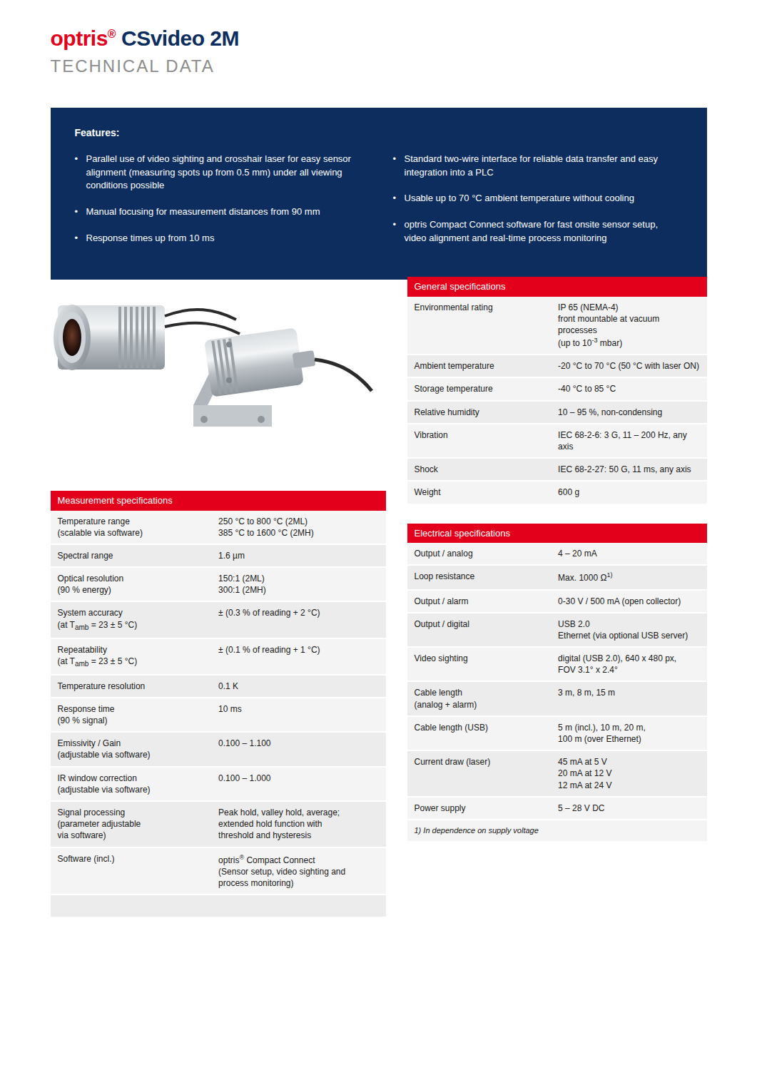optris® CSvideo 2M
TECHNICAL DATA
Features:
Parallel use of video sighting and crosshair laser for easy sensor alignment (measuring spots up from 0.5 mm) under all viewing conditions possible
Manual focusing for measurement distances from 90 mm
Response times up from 10 ms
Standard two-wire interface for reliable data transfer and easy integration into a PLC
Usable up to 70 °C ambient temperature without cooling
optris Compact Connect software for fast onsite sensor setup, video alignment and real-time process monitoring
optris CSvideo 2M sensors Two stainless steel cylindrical infrared temperature sensors; the left one faces the viewer showing its lens, the right one is mounted on a bracket with a cable.
Measurement specifications
| Temperature range (scalable via software) | 250 °C to 800 °C (2ML) 385 °C to 1600 °C (2MH) |
| Spectral range | 1.6 µm |
| Optical resolution (90 % energy) | 150:1 (2ML) 300:1 (2MH) |
| System accuracy (at T amb = 23 ± 5 °C) | ± (0.3 % of reading + 2 °C) |
| Repeatability (at T amb = 23 ± 5 °C) | ± (0.1 % of reading + 1 °C) |
| Temperature resolution | 0.1 K |
| Response time (90 % signal) | 10 ms |
| Emissivity / Gain (adjustable via software) | 0.100 – 1.100 |
| IR window correction (adjustable via software) | 0.100 – 1.000 |
| Signal processing (parameter adjustable via software) | Peak hold, valley hold, average; extended hold function with threshold and hysteresis |
| Software (incl.) | optris ® Compact Connect (Sensor setup, video sighting and process monitoring) |
General specifications
| Environmental rating | IP 65 (NEMA-4) front mountable at vacuum processes (up to 10 -3 mbar) |
| Ambient temperature | -20 °C to 70 °C (50 °C with laser ON) |
| Storage temperature | -40 °C to 85 °C |
| Relative humidity | 10 – 95 %, non-condensing |
| Vibration | IEC 68-2-6: 3 G, 11 – 200 Hz, any axis |
| Shock | IEC 68-2-27: 50 G, 11 ms, any axis |
| Weight | 600 g |
Electrical specifications
| Output / analog | 4 – 20 mA |
| Loop resistance | Max. 1000 Ω 1) |
| Output / alarm | 0-30 V / 500 mA (open collector) |
| Output / digital | USB 2.0 Ethernet (via optional USB server) |
| Video sighting | digital (USB 2.0), 640 x 480 px, FOV 3.1° x 2.4° |
| Cable length (analog + alarm) | 3 m, 8 m, 15 m |
| Cable length (USB) | 5 m (incl.), 10 m, 20 m, 100 m (over Ethernet) |
| Current draw (laser) | 45 mA at 5 V 20 mA at 12 V 12 mA at 24 V |
| Power supply | 5 – 28 V DC |
1) In dependence on supply voltage